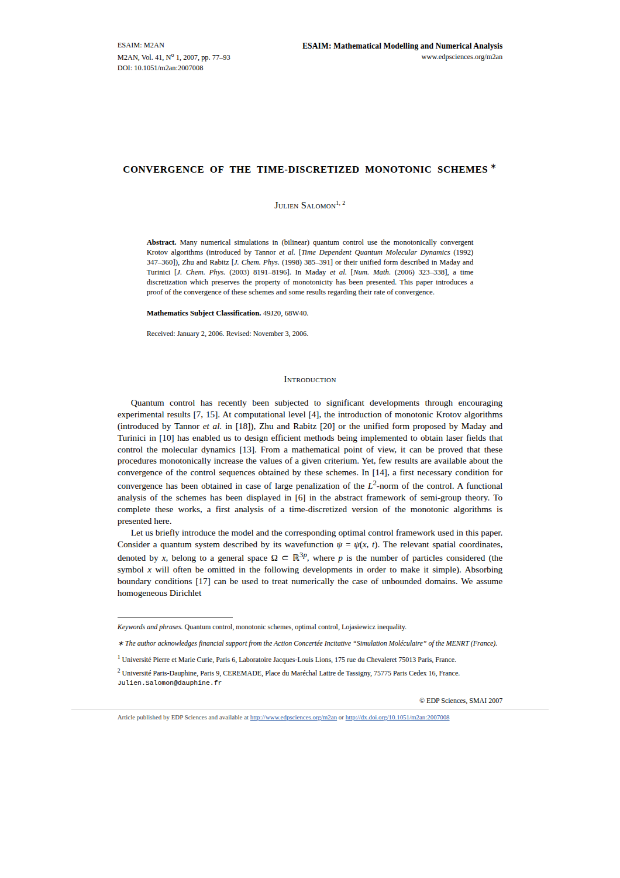ESAIM: M2AN
M2AN, Vol. 41, No 1, 2007, pp. 77–93
DOI: 10.1051/m2an:2007008
ESAIM: Mathematical Modelling and Numerical Analysis
www.edpsciences.org/m2an
CONVERGENCE OF THE TIME-DISCRETIZED MONOTONIC SCHEMES ∗
Julien Salomon1, 2
Abstract. Many numerical simulations in (bilinear) quantum control use the monotonically convergent Krotov algorithms (introduced by Tannor et al. [Time Dependent Quantum Molecular Dynamics (1992) 347–360]), Zhu and Rabitz [J. Chem. Phys. (1998) 385–391] or their unified form described in Maday and Turinici [J. Chem. Phys. (2003) 8191–8196]. In Maday et al. [Num. Math. (2006) 323–338], a time discretization which preserves the property of monotonicity has been presented. This paper introduces a proof of the convergence of these schemes and some results regarding their rate of convergence.
Mathematics Subject Classification. 49J20, 68W40.
Received: January 2, 2006. Revised: November 3, 2006.
Introduction
Quantum control has recently been subjected to significant developments through encouraging experimental results [7, 15]. At computational level [4], the introduction of monotonic Krotov algorithms (introduced by Tannor et al. in [18]), Zhu and Rabitz [20] or the unified form proposed by Maday and Turinici in [10] has enabled us to design efficient methods being implemented to obtain laser fields that control the molecular dynamics [13]. From a mathematical point of view, it can be proved that these procedures monotonically increase the values of a given criterium. Yet, few results are available about the convergence of the control sequences obtained by these schemes. In [14], a first necessary condition for convergence has been obtained in case of large penalization of the L2-norm of the control. A functional analysis of the schemes has been displayed in [6] in the abstract framework of semi-group theory. To complete these works, a first analysis of a time-discretized version of the monotonic algorithms is presented here.
Let us briefly introduce the model and the corresponding optimal control framework used in this paper. Consider a quantum system described by its wavefunction ψ = ψ(x, t). The relevant spatial coordinates, denoted by x, belong to a general space Ω ⊂ ℝ3p, where p is the number of particles considered (the symbol x will often be omitted in the following developments in order to make it simple). Absorbing boundary conditions [17] can be used to treat numerically the case of unbounded domains. We assume homogeneous Dirichlet
Keywords and phrases. Quantum control, monotonic schemes, optimal control, Lojasiewicz inequality.
∗ The author acknowledges financial support from the Action Concertée Incitative “Simulation Moléculaire” of the MENRT (France).
1 Université Pierre et Marie Curie, Paris 6, Laboratoire Jacques-Louis Lions, 175 rue du Chevaleret 75013 Paris, France.
2 Université Paris-Dauphine, Paris 9, CEREMADE, Place du Maréchal Lattre de Tassigny, 75775 Paris Cedex 16, France.
Julien.Salomon@dauphine.fr
© EDP Sciences, SMAI 2007
Article published by EDP Sciences and available at http://www.edpsciences.org/m2an or http://dx.doi.org/10.1051/m2an:2007008